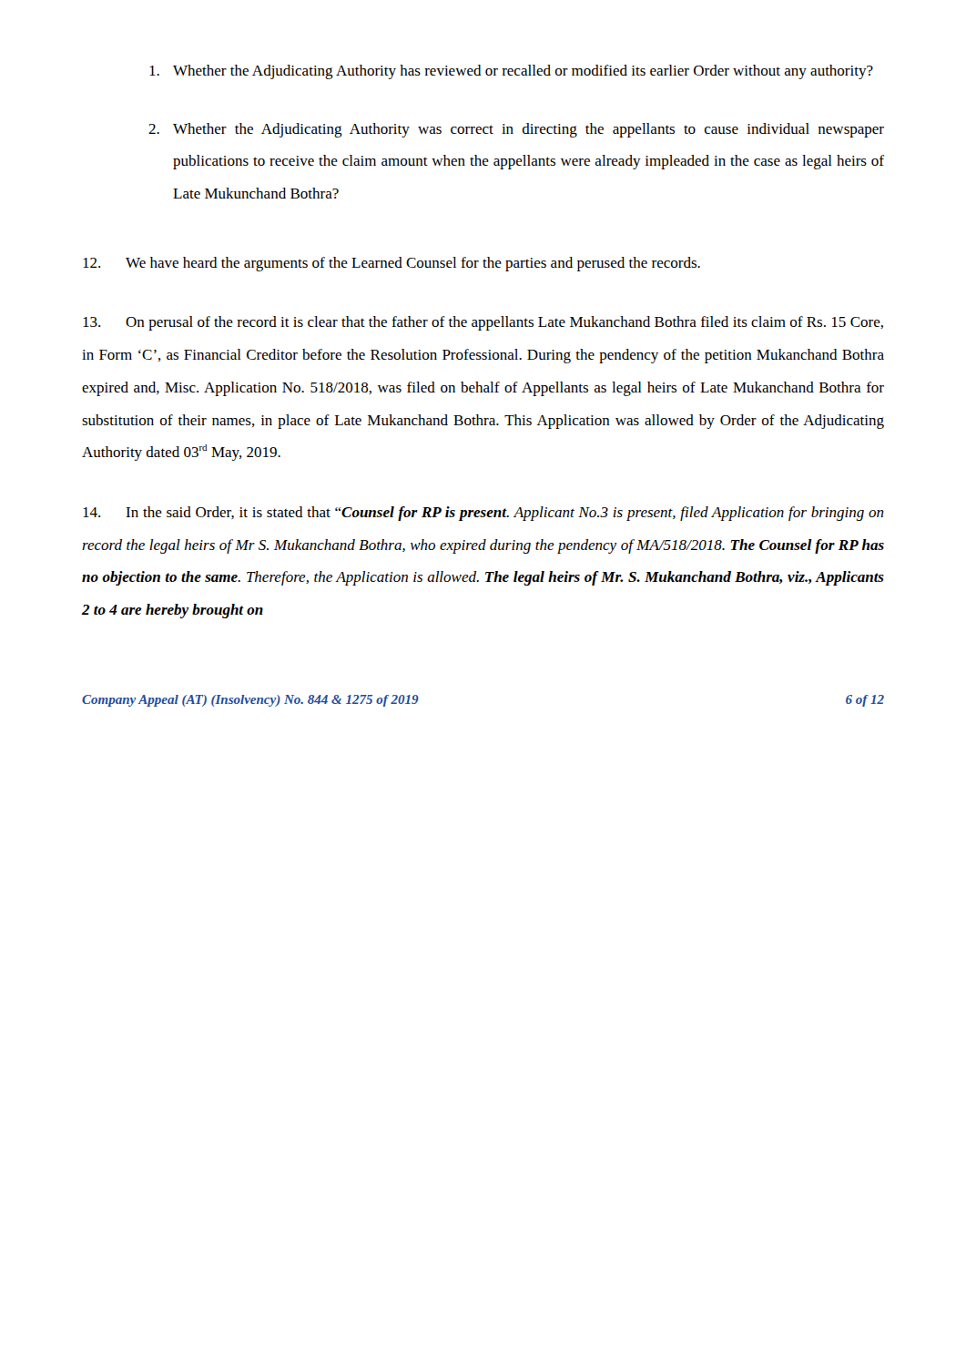Whether the Adjudicating Authority has reviewed or recalled or modified its earlier Order without any authority?
Whether the Adjudicating Authority was correct in directing the appellants to cause individual newspaper publications to receive the claim amount when the appellants were already impleaded in the case as legal heirs of Late Mukunchand Bothra?
12. We have heard the arguments of the Learned Counsel for the parties and perused the records.
13. On perusal of the record it is clear that the father of the appellants Late Mukanchand Bothra filed its claim of Rs. 15 Core, in Form ‘C’, as Financial Creditor before the Resolution Professional. During the pendency of the petition Mukanchand Bothra expired and, Misc. Application No. 518/2018, was filed on behalf of Appellants as legal heirs of Late Mukanchand Bothra for substitution of their names, in place of Late Mukanchand Bothra. This Application was allowed by Order of the Adjudicating Authority dated 03rd May, 2019.
14. In the said Order, it is stated that “Counsel for RP is present. Applicant No.3 is present, filed Application for bringing on record the legal heirs of Mr S. Mukanchand Bothra, who expired during the pendency of MA/518/2018. The Counsel for RP has no objection to the same. Therefore, the Application is allowed. The legal heirs of Mr. S. Mukanchand Bothra, viz., Applicants 2 to 4 are hereby brought on
Company Appeal (AT) (Insolvency) No. 844 & 1275 of 2019 6 of 12